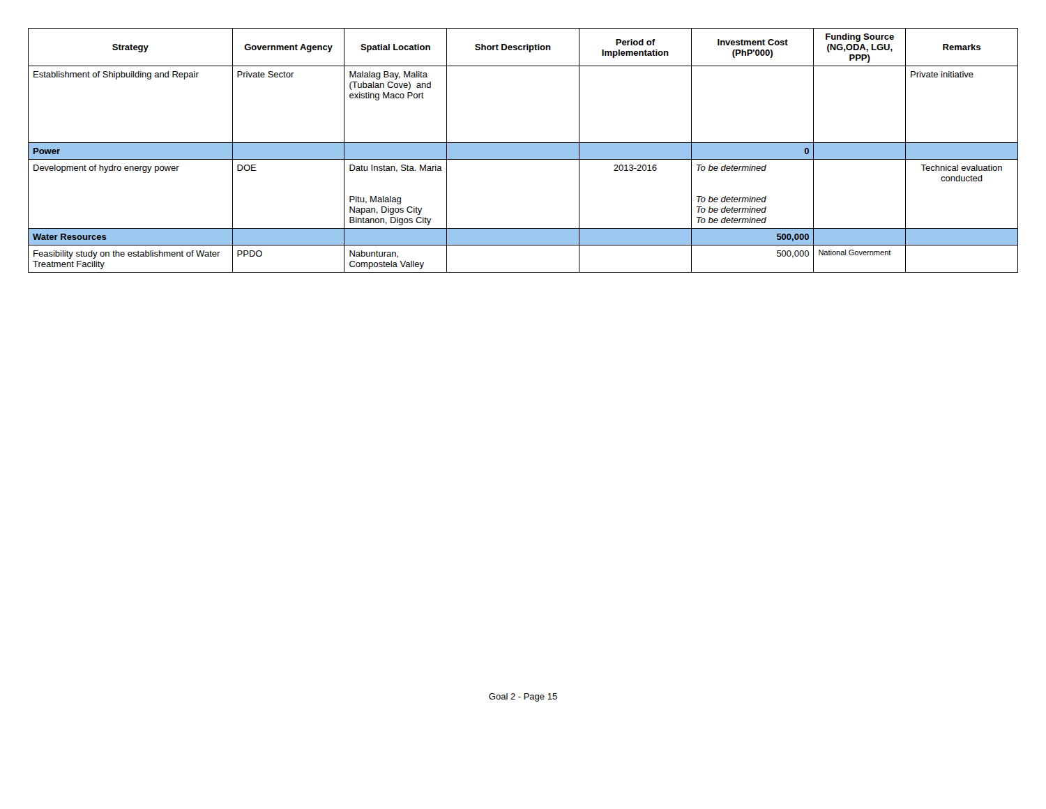| Strategy | Government Agency | Spatial Location | Short Description | Period of Implementation | Investment Cost (PhP'000) | Funding Source (NG,ODA, LGU, PPP) | Remarks |
| --- | --- | --- | --- | --- | --- | --- | --- |
| Establishment of Shipbuilding and Repair | Private Sector | Malalag Bay, Malita (Tubalan Cove) and existing Maco Port | | | | | Private initiative |
| Power | | | | | 0 | | |
| Development of hydro energy power | DOE | Datu Instan, Sta. Maria Pitu, Malalag Napan, Digos City Bintanon, Digos City | | 2013-2016 | To be determined To be determined To be determined To be determined | | Technical evaluation conducted |
| Water Resources | | | | | 500,000 | | |
| Feasibility study on the establishment of Water Treatment Facility | PPDO | Nabunturan, Compostela Valley | | | 500,000 | National Government | |
Goal 2 - Page 15